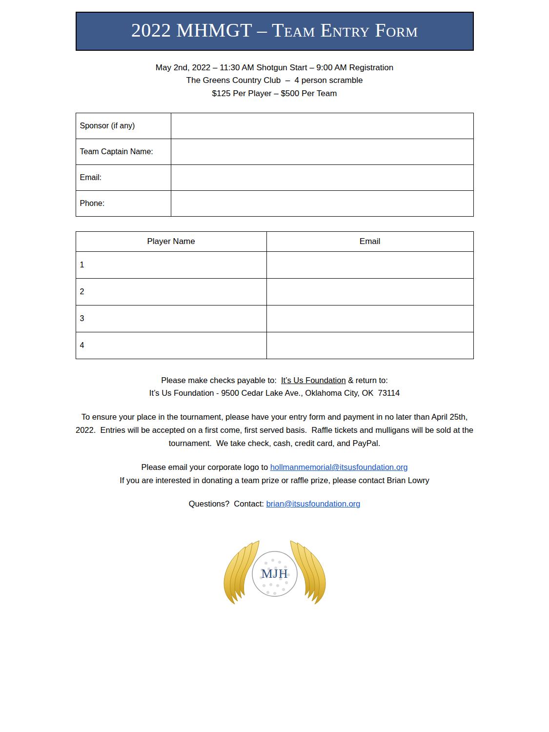2022 MHMGT – Team Entry Form
May 2nd, 2022 – 11:30 AM Shotgun Start – 9:00 AM Registration
The Greens Country Club – 4 person scramble
$125 Per Player – $500 Per Team
| Sponsor (if any) | |
| Team Captain Name: | |
| Email: | |
| Phone: | |
| Player Name | Email |
| --- | --- |
| 1 | |
| 2 | |
| 3 | |
| 4 | |
Please make checks payable to: It’s Us Foundation & return to:
It’s Us Foundation - 9500 Cedar Lake Ave., Oklahoma City, OK 73114
To ensure your place in the tournament, please have your entry form and payment in no later than April 25th, 2022. Entries will be accepted on a first come, first served basis. Raffle tickets and mulligans will be sold at the tournament. We take check, cash, credit card, and PayPal.
Please email your corporate logo to hollmanmemorial@itsusfoundation.org
If you are interested in donating a team prize or raffle prize, please contact Brian Lowry
Questions? Contact: brian@itsusfoundation.org
MJH